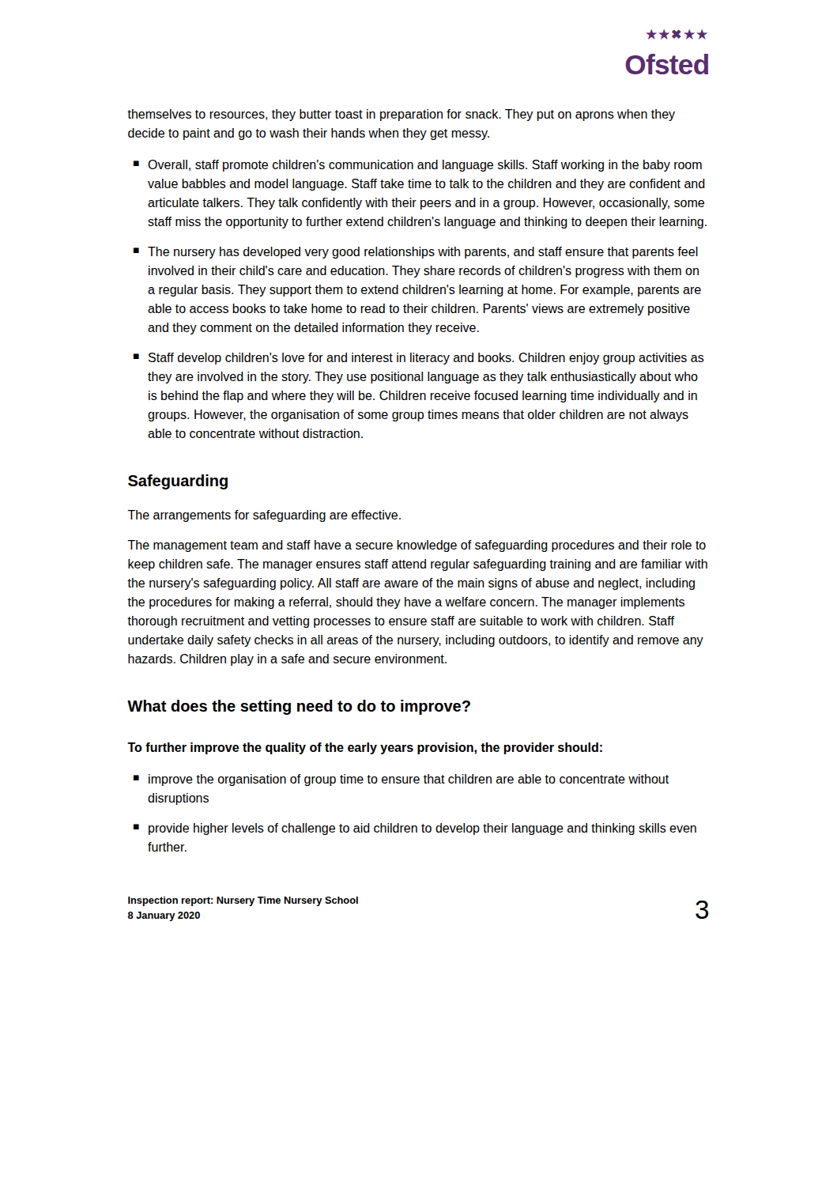★★✖★★Ofsted
themselves to resources, they butter toast in preparation for snack. They put on aprons when they decide to paint and go to wash their hands when they get messy.
Overall, staff promote children's communication and language skills. Staff working in the baby room value babbles and model language. Staff take time to talk to the children and they are confident and articulate talkers. They talk confidently with their peers and in a group. However, occasionally, some staff miss the opportunity to further extend children's language and thinking to deepen their learning.
The nursery has developed very good relationships with parents, and staff ensure that parents feel involved in their child's care and education. They share records of children's progress with them on a regular basis. They support them to extend children's learning at home. For example, parents are able to access books to take home to read to their children. Parents' views are extremely positive and they comment on the detailed information they receive.
Staff develop children's love for and interest in literacy and books. Children enjoy group activities as they are involved in the story. They use positional language as they talk enthusiastically about who is behind the flap and where they will be. Children receive focused learning time individually and in groups. However, the organisation of some group times means that older children are not always able to concentrate without distraction.
Safeguarding
The arrangements for safeguarding are effective.
The management team and staff have a secure knowledge of safeguarding procedures and their role to keep children safe. The manager ensures staff attend regular safeguarding training and are familiar with the nursery's safeguarding policy. All staff are aware of the main signs of abuse and neglect, including the procedures for making a referral, should they have a welfare concern. The manager implements thorough recruitment and vetting processes to ensure staff are suitable to work with children. Staff undertake daily safety checks in all areas of the nursery, including outdoors, to identify and remove any hazards. Children play in a safe and secure environment.
What does the setting need to do to improve?
To further improve the quality of the early years provision, the provider should:
improve the organisation of group time to ensure that children are able to concentrate without disruptions
provide higher levels of challenge to aid children to develop their language and thinking skills even further.
Inspection report: Nursery Time Nursery School
8 January 2020
3